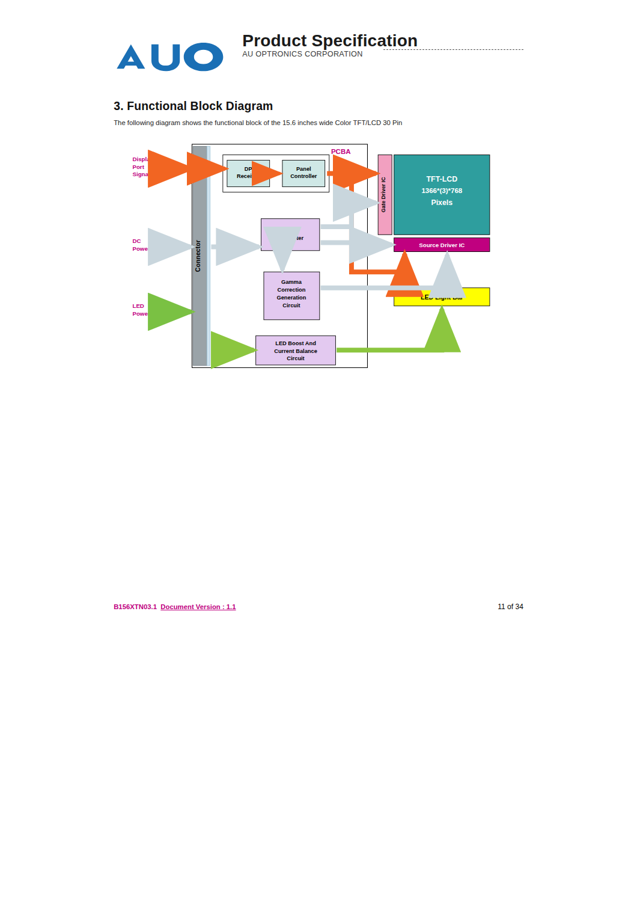Product Specification
AU OPTRONICS CORPORATION
3. Functional Block Diagram
The following diagram shows the functional block of the 15.6 inches wide Color TFT/LCD 30 Pin
PCBA Connector Display Port Signal DC Power LED Power DP Receiver Panel Controller DC/DC Converter Gamma Correction Generation Circuit LED Boost And Current Balance Circuit Gate Driver IC TFT-LCD 1366*(3)*768 Pixels Source Driver IC LED Light Bar
B156XTN03.1 Document Version : 1.1
11 of 34